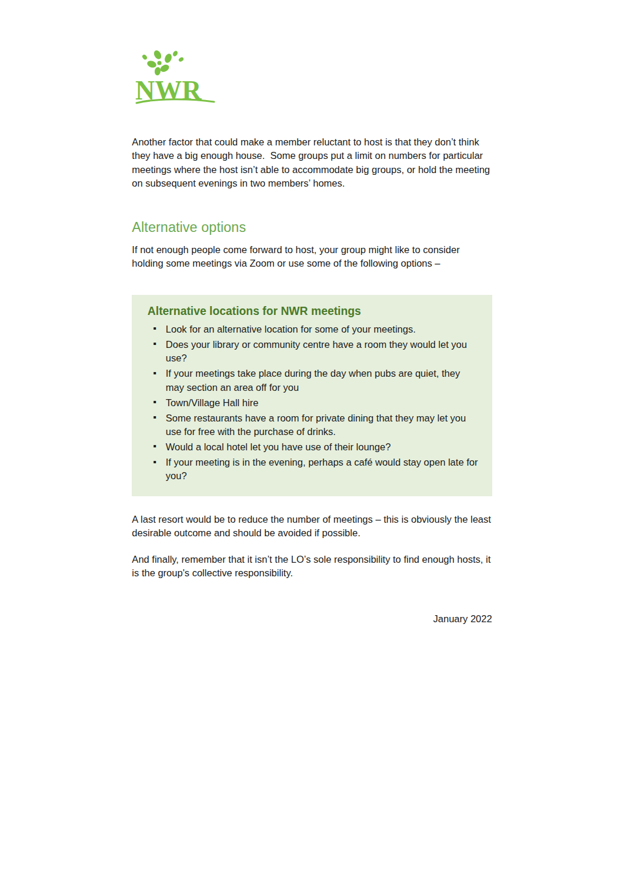NWR
Another factor that could make a member reluctant to host is that they don’t think they have a big enough house. Some groups put a limit on numbers for particular meetings where the host isn’t able to accommodate big groups, or hold the meeting on subsequent evenings in two members’ homes.
Alternative options
If not enough people come forward to host, your group might like to consider holding some meetings via Zoom or use some of the following options –
Alternative locations for NWR meetings
Look for an alternative location for some of your meetings.
Does your library or community centre have a room they would let you use?
If your meetings take place during the day when pubs are quiet, they may section an area off for you
Town/Village Hall hire
Some restaurants have a room for private dining that they may let you use for free with the purchase of drinks.
Would a local hotel let you have use of their lounge?
If your meeting is in the evening, perhaps a café would stay open late for you?
A last resort would be to reduce the number of meetings – this is obviously the least desirable outcome and should be avoided if possible.
And finally, remember that it isn’t the LO’s sole responsibility to find enough hosts, it is the group's collective responsibility.
January 2022